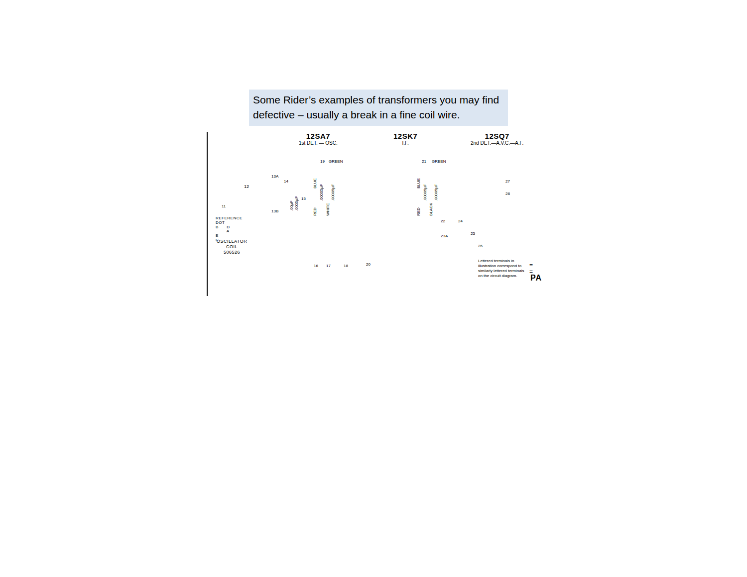Some Rider’s examples of transformers you may find defective – usually a break in a fine coil wire.
12SA71st DET. — OSC.
12SK7I.F.
12SQ72nd DET.—A.V.C.—A.F.
12
13A
14
13B
11
.00µF
.0005µF
15
BLUE
19
GREEN
RED
WHITE
.00005µF
.00005µF
BLUE
21
GREEN
RED
BLACK
.00005µF
.00005µF
22
24
23A
25
26
27
28
16
17
18
20
REFERENCE
DOT
B D
A
E
C
OSCILLATOR
COIL
506526
Lettered terminals in illustration correspond to similarly lettered terminals on the circuit diagram.
=
=
PA